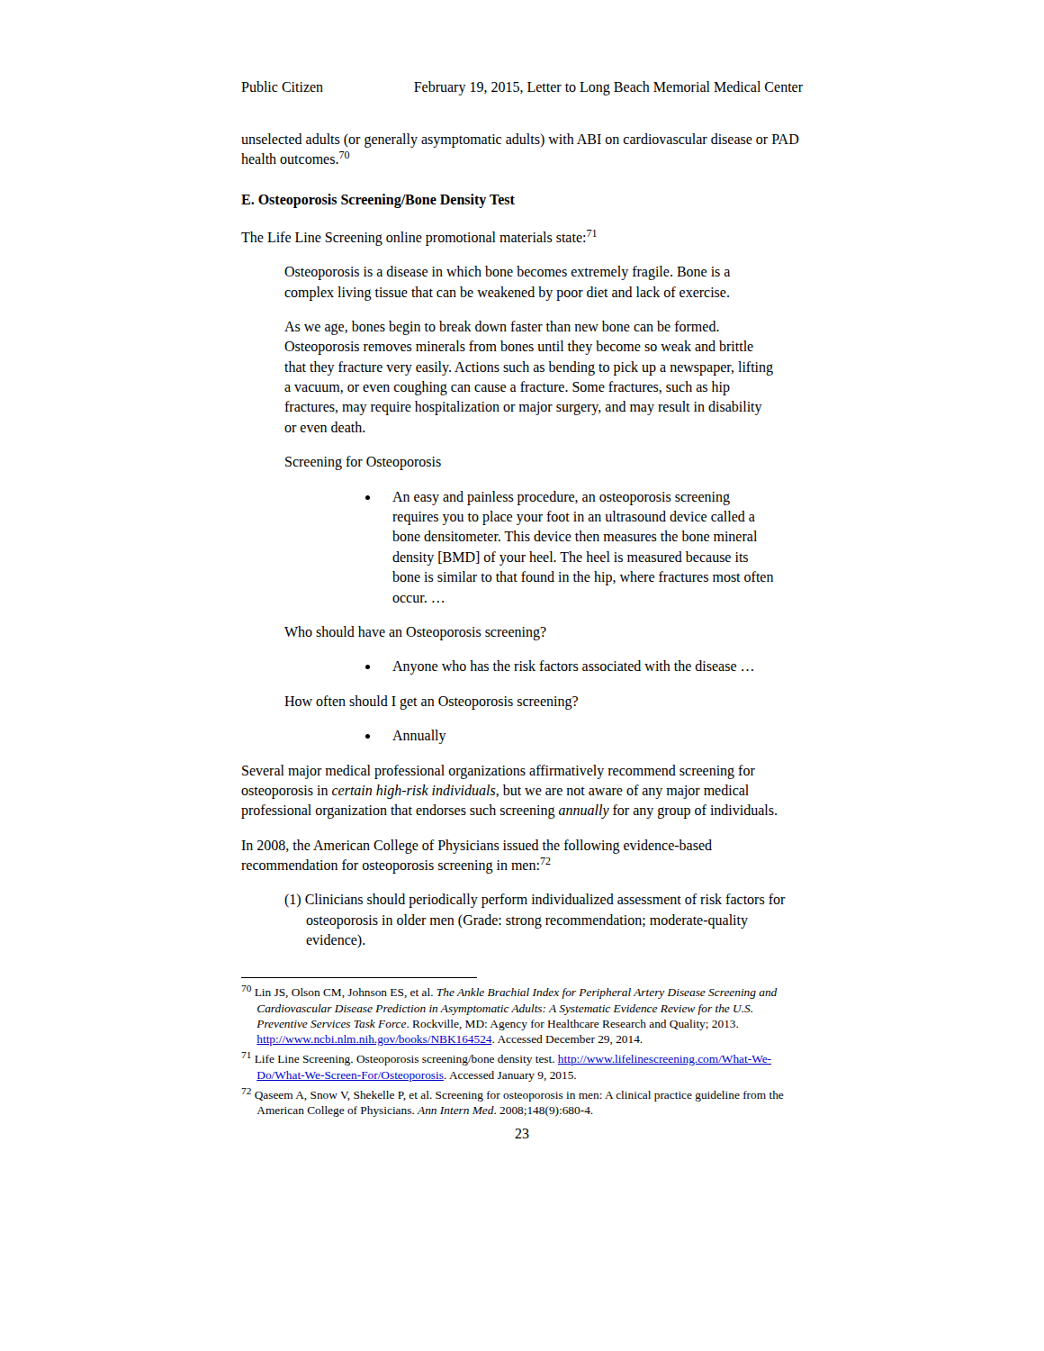Public Citizen
February 19, 2015, Letter to Long Beach Memorial Medical Center
unselected adults (or generally asymptomatic adults) with ABI on cardiovascular disease or PAD health outcomes.70
E. Osteoporosis Screening/Bone Density Test
The Life Line Screening online promotional materials state:71
Osteoporosis is a disease in which bone becomes extremely fragile. Bone is a complex living tissue that can be weakened by poor diet and lack of exercise.
As we age, bones begin to break down faster than new bone can be formed. Osteoporosis removes minerals from bones until they become so weak and brittle that they fracture very easily. Actions such as bending to pick up a newspaper, lifting a vacuum, or even coughing can cause a fracture. Some fractures, such as hip fractures, may require hospitalization or major surgery, and may result in disability or even death.
Screening for Osteoporosis
An easy and painless procedure, an osteoporosis screening requires you to place your foot in an ultrasound device called a bone densitometer. This device then measures the bone mineral density [BMD] of your heel. The heel is measured because its bone is similar to that found in the hip, where fractures most often occur. …
Who should have an Osteoporosis screening?
Anyone who has the risk factors associated with the disease …
How often should I get an Osteoporosis screening?
Annually
Several major medical professional organizations affirmatively recommend screening for osteoporosis in certain high-risk individuals, but we are not aware of any major medical professional organization that endorses such screening annually for any group of individuals.
In 2008, the American College of Physicians issued the following evidence-based recommendation for osteoporosis screening in men:72
(1) Clinicians should periodically perform individualized assessment of risk factors for osteoporosis in older men (Grade: strong recommendation; moderate-quality evidence).
70 Lin JS, Olson CM, Johnson ES, et al. The Ankle Brachial Index for Peripheral Artery Disease Screening and Cardiovascular Disease Prediction in Asymptomatic Adults: A Systematic Evidence Review for the U.S. Preventive Services Task Force. Rockville, MD: Agency for Healthcare Research and Quality; 2013. http://www.ncbi.nlm.nih.gov/books/NBK164524. Accessed December 29, 2014.
71 Life Line Screening. Osteoporosis screening/bone density test. http://www.lifelinescreening.com/What-We-Do/What-We-Screen-For/Osteoporosis. Accessed January 9, 2015.
72 Qaseem A, Snow V, Shekelle P, et al. Screening for osteoporosis in men: A clinical practice guideline from the American College of Physicians. Ann Intern Med. 2008;148(9):680-4.
23